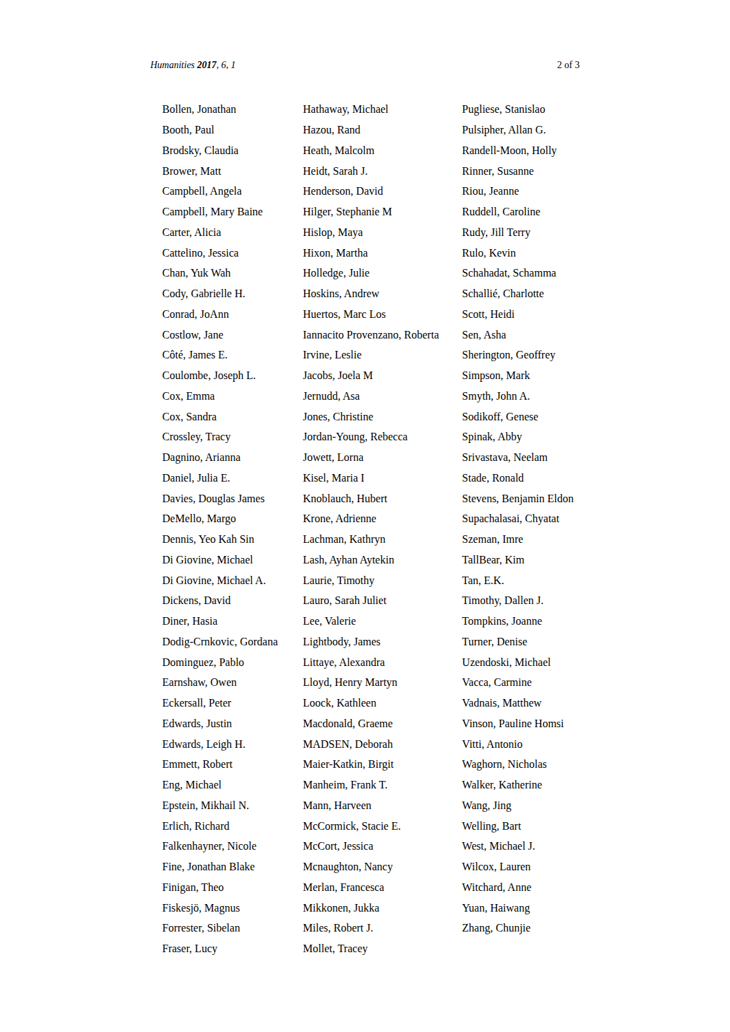Humanities 2017, 6, 1
2 of 3
Bollen, Jonathan
Booth, Paul
Brodsky, Claudia
Brower, Matt
Campbell, Angela
Campbell, Mary Baine
Carter, Alicia
Cattelino, Jessica
Chan, Yuk Wah
Cody, Gabrielle H.
Conrad, JoAnn
Costlow, Jane
Côté, James E.
Coulombe, Joseph L.
Cox, Emma
Cox, Sandra
Crossley, Tracy
Dagnino, Arianna
Daniel, Julia E.
Davies, Douglas James
DeMello, Margo
Dennis, Yeo Kah Sin
Di Giovine, Michael
Di Giovine, Michael A.
Dickens, David
Diner, Hasia
Dodig-Crnkovic, Gordana
Dominguez, Pablo
Earnshaw, Owen
Eckersall, Peter
Edwards, Justin
Edwards, Leigh H.
Emmett, Robert
Eng, Michael
Epstein, Mikhail N.
Erlich, Richard
Falkenhayner, Nicole
Fine, Jonathan Blake
Finigan, Theo
Fiskesjö, Magnus
Forrester, Sibelan
Fraser, Lucy
Hathaway, Michael
Hazou, Rand
Heath, Malcolm
Heidt, Sarah J.
Henderson, David
Hilger, Stephanie M
Hislop, Maya
Hixon, Martha
Holledge, Julie
Hoskins, Andrew
Huertos, Marc Los
Iannacito Provenzano, Roberta
Irvine, Leslie
Jacobs, Joela M
Jernudd, Asa
Jones, Christine
Jordan-Young, Rebecca
Jowett, Lorna
Kisel, Maria I
Knoblauch, Hubert
Krone, Adrienne
Lachman, Kathryn
Lash, Ayhan Aytekin
Laurie, Timothy
Lauro, Sarah Juliet
Lee, Valerie
Lightbody, James
Littaye, Alexandra
Lloyd, Henry Martyn
Loock, Kathleen
Macdonald, Graeme
MADSEN, Deborah
Maier-Katkin, Birgit
Manheim, Frank T.
Mann, Harveen
McCormick, Stacie E.
McCort, Jessica
Mcnaughton, Nancy
Merlan, Francesca
Mikkonen, Jukka
Miles, Robert J.
Mollet, Tracey
Pugliese, Stanislao
Pulsipher, Allan G.
Randell-Moon, Holly
Rinner, Susanne
Riou, Jeanne
Ruddell, Caroline
Rudy, Jill Terry
Rulo, Kevin
Schahadat, Schamma
Schallié, Charlotte
Scott, Heidi
Sen, Asha
Sherington, Geoffrey
Simpson, Mark
Smyth, John A.
Sodikoff, Genese
Spinak, Abby
Srivastava, Neelam
Stade, Ronald
Stevens, Benjamin Eldon
Supachalasai, Chyatat
Szeman, Imre
TallBear, Kim
Tan, E.K.
Timothy, Dallen J.
Tompkins, Joanne
Turner, Denise
Uzendoski, Michael
Vacca, Carmine
Vadnais, Matthew
Vinson, Pauline Homsi
Vitti, Antonio
Waghorn, Nicholas
Walker, Katherine
Wang, Jing
Welling, Bart
West, Michael J.
Wilcox, Lauren
Witchard, Anne
Yuan, Haiwang
Zhang, Chunjie